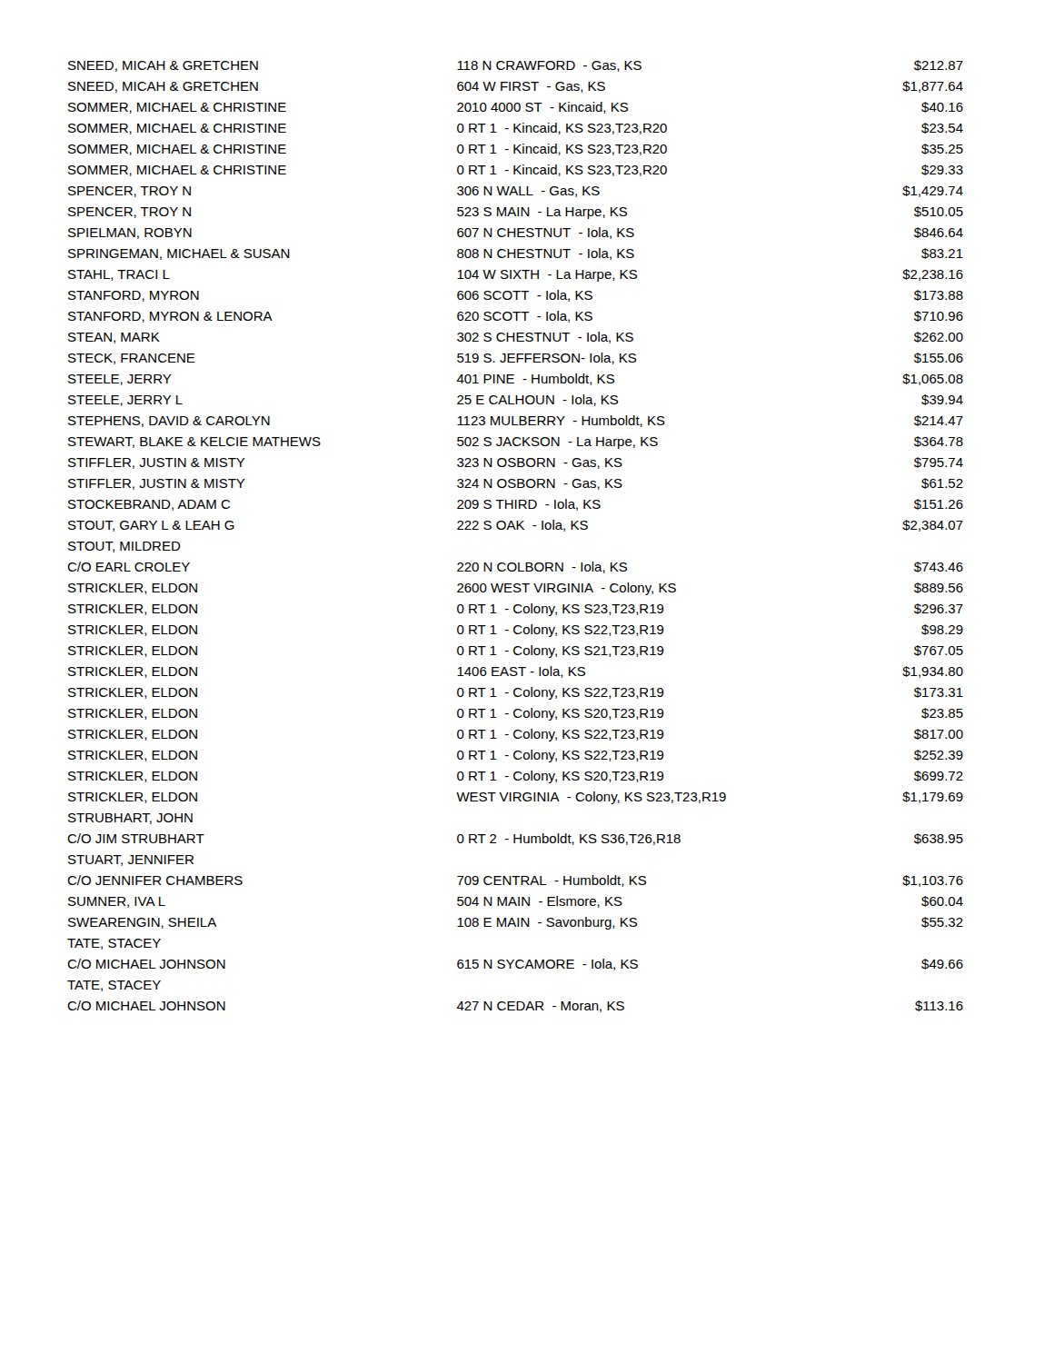| SNEED, MICAH & GRETCHEN | 118 N CRAWFORD - Gas, KS | $212.87 |
| SNEED, MICAH & GRETCHEN | 604 W FIRST - Gas, KS | $1,877.64 |
| SOMMER, MICHAEL & CHRISTINE | 2010 4000 ST - Kincaid, KS | $40.16 |
| SOMMER, MICHAEL & CHRISTINE | 0 RT 1 - Kincaid, KS S23,T23,R20 | $23.54 |
| SOMMER, MICHAEL & CHRISTINE | 0 RT 1 - Kincaid, KS S23,T23,R20 | $35.25 |
| SOMMER, MICHAEL & CHRISTINE | 0 RT 1 - Kincaid, KS S23,T23,R20 | $29.33 |
| SPENCER, TROY N | 306 N WALL - Gas, KS | $1,429.74 |
| SPENCER, TROY N | 523 S MAIN - La Harpe, KS | $510.05 |
| SPIELMAN, ROBYN | 607 N CHESTNUT - Iola, KS | $846.64 |
| SPRINGEMAN, MICHAEL & SUSAN | 808 N CHESTNUT - Iola, KS | $83.21 |
| STAHL, TRACI L | 104 W SIXTH - La Harpe, KS | $2,238.16 |
| STANFORD, MYRON | 606 SCOTT - Iola, KS | $173.88 |
| STANFORD, MYRON & LENORA | 620 SCOTT - Iola, KS | $710.96 |
| STEAN, MARK | 302 S CHESTNUT - Iola, KS | $262.00 |
| STECK, FRANCENE | 519 S. JEFFERSON- Iola, KS | $155.06 |
| STEELE, JERRY | 401 PINE - Humboldt, KS | $1,065.08 |
| STEELE, JERRY L | 25 E CALHOUN - Iola, KS | $39.94 |
| STEPHENS, DAVID & CAROLYN | 1123 MULBERRY - Humboldt, KS | $214.47 |
| STEWART, BLAKE & KELCIE MATHEWS | 502 S JACKSON - La Harpe, KS | $364.78 |
| STIFFLER, JUSTIN & MISTY | 323 N OSBORN - Gas, KS | $795.74 |
| STIFFLER, JUSTIN & MISTY | 324 N OSBORN - Gas, KS | $61.52 |
| STOCKEBRAND, ADAM C | 209 S THIRD - Iola, KS | $151.26 |
| STOUT, GARY L & LEAH G | 222 S OAK - Iola, KS | $2,384.07 |
| STOUT, MILDRED | | |
| C/O EARL CROLEY | 220 N COLBORN - Iola, KS | $743.46 |
| STRICKLER, ELDON | 2600 WEST VIRGINIA - Colony, KS | $889.56 |
| STRICKLER, ELDON | 0 RT 1 - Colony, KS S23,T23,R19 | $296.37 |
| STRICKLER, ELDON | 0 RT 1 - Colony, KS S22,T23,R19 | $98.29 |
| STRICKLER, ELDON | 0 RT 1 - Colony, KS S21,T23,R19 | $767.05 |
| STRICKLER, ELDON | 1406 EAST - Iola, KS | $1,934.80 |
| STRICKLER, ELDON | 0 RT 1 - Colony, KS S22,T23,R19 | $173.31 |
| STRICKLER, ELDON | 0 RT 1 - Colony, KS S20,T23,R19 | $23.85 |
| STRICKLER, ELDON | 0 RT 1 - Colony, KS S22,T23,R19 | $817.00 |
| STRICKLER, ELDON | 0 RT 1 - Colony, KS S22,T23,R19 | $252.39 |
| STRICKLER, ELDON | 0 RT 1 - Colony, KS S20,T23,R19 | $699.72 |
| STRICKLER, ELDON | WEST VIRGINIA - Colony, KS S23,T23,R19 | $1,179.69 |
| STRUBHART, JOHN | | |
| C/O JIM STRUBHART | 0 RT 2 - Humboldt, KS S36,T26,R18 | $638.95 |
| STUART, JENNIFER | | |
| C/O JENNIFER CHAMBERS | 709 CENTRAL - Humboldt, KS | $1,103.76 |
| SUMNER, IVA L | 504 N MAIN - Elsmore, KS | $60.04 |
| SWEARENGIN, SHEILA | 108 E MAIN - Savonburg, KS | $55.32 |
| TATE, STACEY | | |
| C/O MICHAEL JOHNSON | 615 N SYCAMORE - Iola, KS | $49.66 |
| TATE, STACEY | | |
| C/O MICHAEL JOHNSON | 427 N CEDAR - Moran, KS | $113.16 |